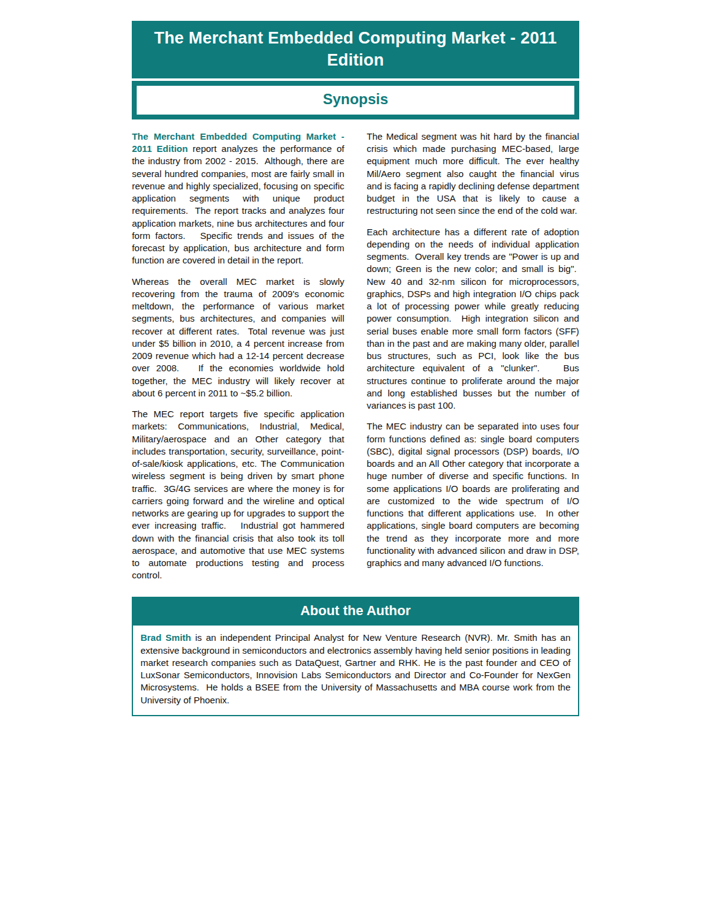The Merchant Embedded Computing Market - 2011 Edition
Synopsis
The Merchant Embedded Computing Market - 2011 Edition report analyzes the performance of the industry from 2002 - 2015. Although, there are several hundred companies, most are fairly small in revenue and highly specialized, focusing on specific application segments with unique product requirements. The report tracks and analyzes four application markets, nine bus architectures and four form factors. Specific trends and issues of the forecast by application, bus architecture and form function are covered in detail in the report.
Whereas the overall MEC market is slowly recovering from the trauma of 2009's economic meltdown, the performance of various market segments, bus architectures, and companies will recover at different rates. Total revenue was just under $5 billion in 2010, a 4 percent increase from 2009 revenue which had a 12-14 percent decrease over 2008. If the economies worldwide hold together, the MEC industry will likely recover at about 6 percent in 2011 to ~$5.2 billion.
The MEC report targets five specific application markets: Communications, Industrial, Medical, Military/aerospace and an Other category that includes transportation, security, surveillance, point-of-sale/kiosk applications, etc. The Communication wireless segment is being driven by smart phone traffic. 3G/4G services are where the money is for carriers going forward and the wireline and optical networks are gearing up for upgrades to support the ever increasing traffic. Industrial got hammered down with the financial crisis that also took its toll aerospace, and automotive that use MEC systems to automate productions testing and process control.
The Medical segment was hit hard by the financial crisis which made purchasing MEC-based, large equipment much more difficult. The ever healthy Mil/Aero segment also caught the financial virus and is facing a rapidly declining defense department budget in the USA that is likely to cause a restructuring not seen since the end of the cold war.
Each architecture has a different rate of adoption depending on the needs of individual application segments. Overall key trends are "Power is up and down; Green is the new color; and small is big". New 40 and 32-nm silicon for microprocessors, graphics, DSPs and high integration I/O chips pack a lot of processing power while greatly reducing power consumption. High integration silicon and serial buses enable more small form factors (SFF) than in the past and are making many older, parallel bus structures, such as PCI, look like the bus architecture equivalent of a "clunker". Bus structures continue to proliferate around the major and long established busses but the number of variances is past 100.
The MEC industry can be separated into uses four form functions defined as: single board computers (SBC), digital signal processors (DSP) boards, I/O boards and an All Other category that incorporate a huge number of diverse and specific functions. In some applications I/O boards are proliferating and are customized to the wide spectrum of I/O functions that different applications use. In other applications, single board computers are becoming the trend as they incorporate more and more functionality with advanced silicon and draw in DSP, graphics and many advanced I/O functions.
About the Author
Brad Smith is an independent Principal Analyst for New Venture Research (NVR). Mr. Smith has an extensive background in semiconductors and electronics assembly having held senior positions in leading market research companies such as DataQuest, Gartner and RHK. He is the past founder and CEO of LuxSonar Semiconductors, Innovision Labs Semiconductors and Director and Co-Founder for NexGen Microsystems. He holds a BSEE from the University of Massachusetts and MBA course work from the University of Phoenix.